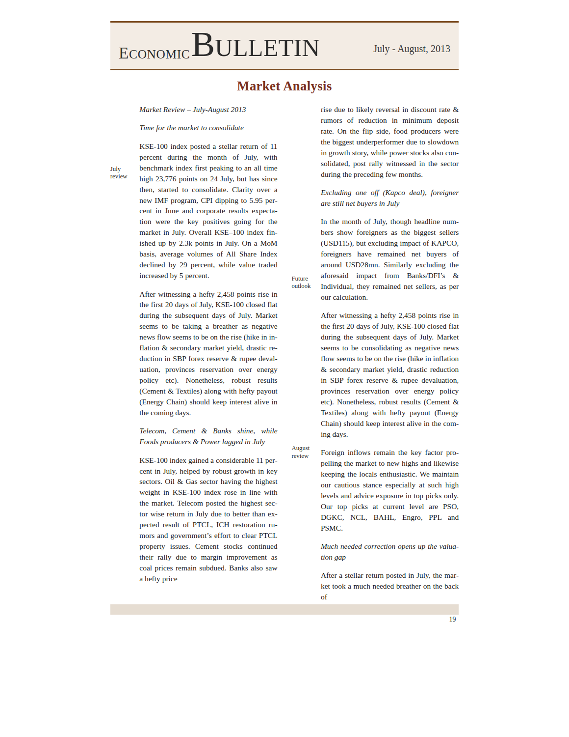ECONOMIC BULLETIN
July - August, 2013
Market Analysis
Market Review – July-August 2013
Time for the market to consolidate
July
review
KSE-100 index posted a stellar return of 11 percent during the month of July, with benchmark index first peaking to an all time high 23,776 points on 24 July, but has since then, started to consolidate. Clarity over a new IMF program, CPI dipping to 5.95 percent in June and corporate results expectation were the key positives going for the market in July. Overall KSE–100 index finished up by 2.3k points in July. On a MoM basis, average volumes of All Share Index declined by 29 percent, while value traded increased by 5 percent.
After witnessing a hefty 2,458 points rise in the first 20 days of July, KSE-100 closed flat during the subsequent days of July. Market seems to be taking a breather as negative news flow seems to be on the rise (hike in inflation & secondary market yield, drastic reduction in SBP forex reserve & rupee devaluation, provinces reservation over energy policy etc). Nonetheless, robust results (Cement & Textiles) along with hefty payout (Energy Chain) should keep interest alive in the coming days.
Telecom, Cement & Banks shine, while Foods producers & Power lagged in July
KSE-100 index gained a considerable 11 percent in July, helped by robust growth in key sectors. Oil & Gas sector having the highest weight in KSE-100 index rose in line with the market. Telecom posted the highest sector wise return in July due to better than expected result of PTCL, ICH restoration rumors and government’s effort to clear PTCL property issues. Cement stocks continued their rally due to margin improvement as coal prices remain subdued. Banks also saw a hefty price
rise due to likely reversal in discount rate & rumors of reduction in minimum deposit rate. On the flip side, food producers were the biggest underperformer due to slowdown in growth story, while power stocks also consolidated, post rally witnessed in the sector during the preceding few months.
Excluding one off (Kapco deal), foreigner are still net buyers in July
In the month of July, though headline numbers show foreigners as the biggest sellers (USD115), but excluding impact of KAPCO, foreigners have remained net buyers of around USD28mn. Similarly excluding the aforesaid impact from Banks/DFI’s & Individual, they remained net sellers, as per our calculation.
Future
outlook
After witnessing a hefty 2,458 points rise in the first 20 days of July, KSE-100 closed flat during the subsequent days of July. Market seems to be consolidating as negative news flow seems to be on the rise (hike in inflation & secondary market yield, drastic reduction in SBP forex reserve & rupee devaluation, provinces reservation over energy policy etc). Nonetheless, robust results (Cement & Textiles) along with hefty payout (Energy Chain) should keep interest alive in the coming days.
Foreign inflows remain the key factor propelling the market to new highs and likewise keeping the locals enthusiastic. We maintain our cautious stance especially at such high levels and advice exposure in top picks only. Our top picks at current level are PSO, DGKC, NCL, BAHL, Engro, PPL and PSMC.
August
review
Much needed correction opens up the valuation gap
After a stellar return posted in July, the market took a much needed breather on the back of
19